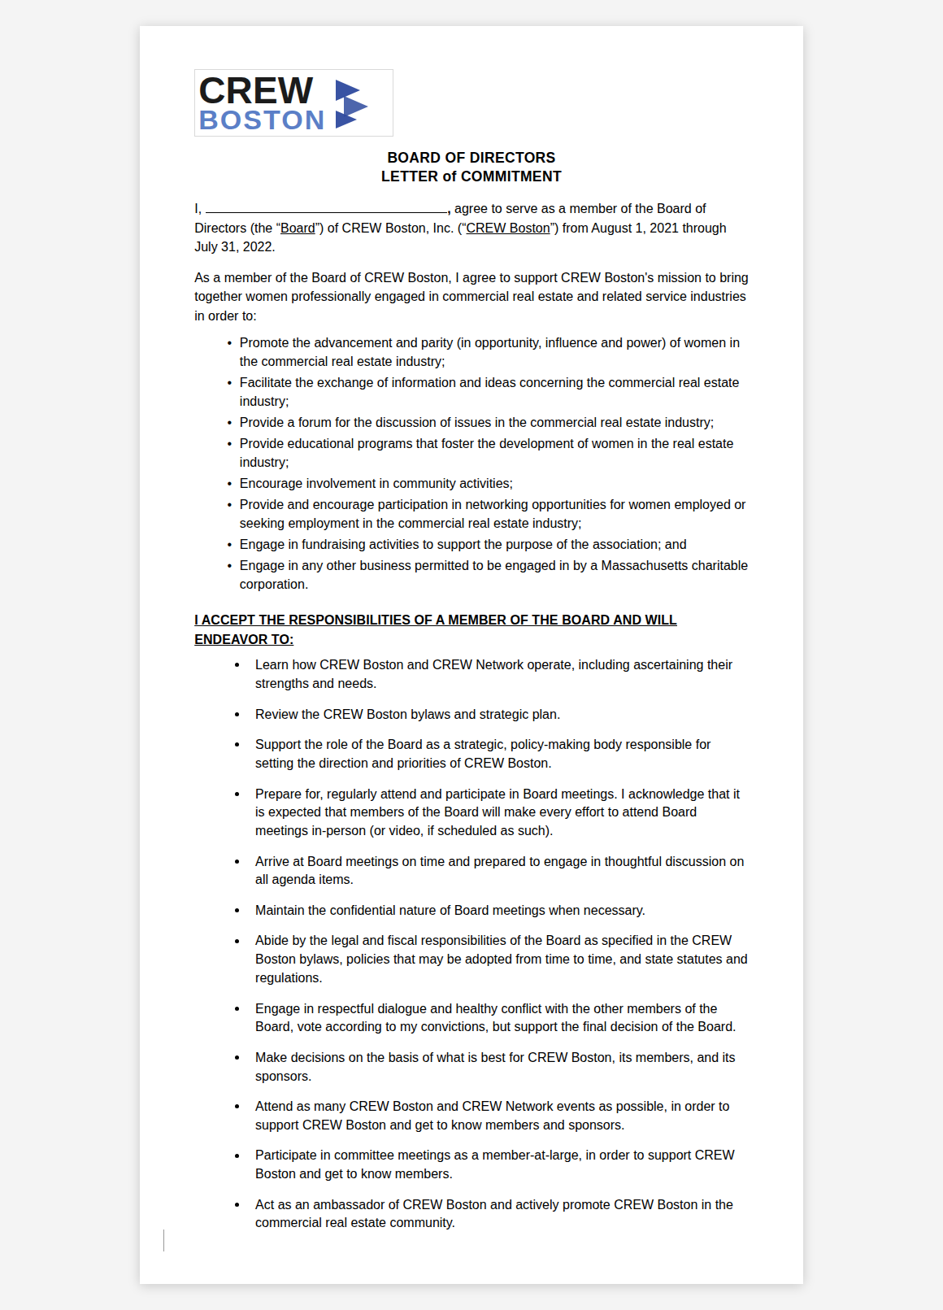CREW BOSTON
BOARD OF DIRECTORS LETTER of COMMITMENT
I, , agree to serve as a member of the Board of Directors (the “Board”) of CREW Boston, Inc. (“CREW Boston”) from August 1, 2021 through July 31, 2022.
As a member of the Board of CREW Boston, I agree to support CREW Boston's mission to bring together women professionally engaged in commercial real estate and related service industries in order to:
Promote the advancement and parity (in opportunity, influence and power) of women in the commercial real estate industry;
Facilitate the exchange of information and ideas concerning the commercial real estate industry;
Provide a forum for the discussion of issues in the commercial real estate industry;
Provide educational programs that foster the development of women in the real estate industry;
Encourage involvement in community activities;
Provide and encourage participation in networking opportunities for women employed or seeking employment in the commercial real estate industry;
Engage in fundraising activities to support the purpose of the association; and
Engage in any other business permitted to be engaged in by a Massachusetts charitable corporation.
I ACCEPT THE RESPONSIBILITIES OF A MEMBER OF THE BOARD AND WILL ENDEAVOR TO:
Learn how CREW Boston and CREW Network operate, including ascertaining their strengths and needs.
Review the CREW Boston bylaws and strategic plan.
Support the role of the Board as a strategic, policy-making body responsible for setting the direction and priorities of CREW Boston.
Prepare for, regularly attend and participate in Board meetings. I acknowledge that it is expected that members of the Board will make every effort to attend Board meetings in-person (or video, if scheduled as such).
Arrive at Board meetings on time and prepared to engage in thoughtful discussion on all agenda items.
Maintain the confidential nature of Board meetings when necessary.
Abide by the legal and fiscal responsibilities of the Board as specified in the CREW Boston bylaws, policies that may be adopted from time to time, and state statutes and regulations.
Engage in respectful dialogue and healthy conflict with the other members of the Board, vote according to my convictions, but support the final decision of the Board.
Make decisions on the basis of what is best for CREW Boston, its members, and its sponsors.
Attend as many CREW Boston and CREW Network events as possible, in order to support CREW Boston and get to know members and sponsors.
Participate in committee meetings as a member-at-large, in order to support CREW Boston and get to know members.
Act as an ambassador of CREW Boston and actively promote CREW Boston in the commercial real estate community.